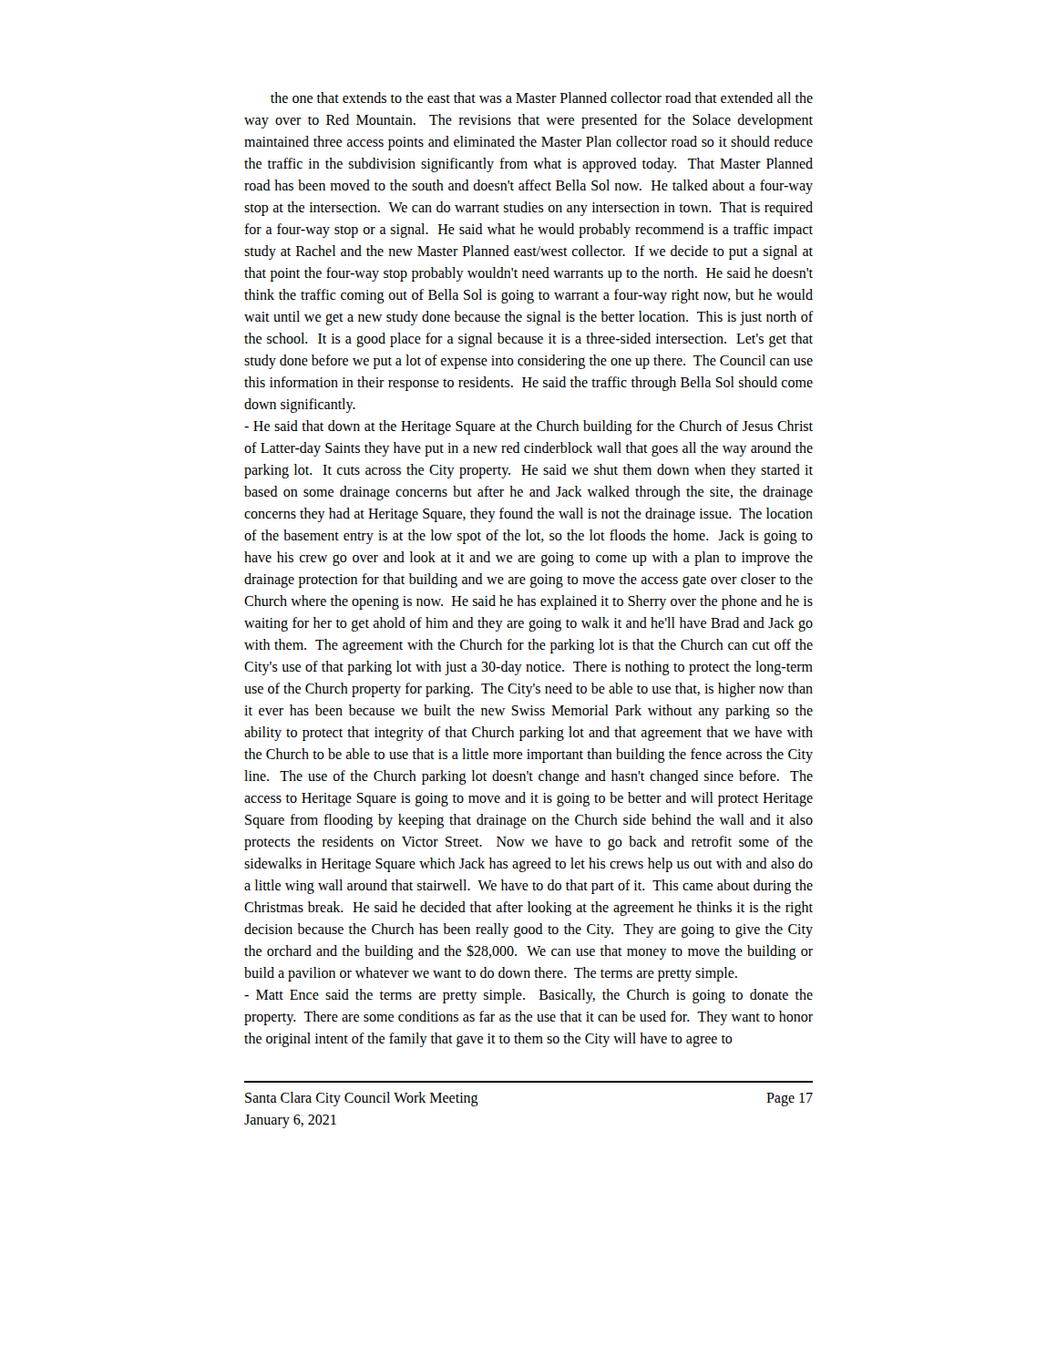the one that extends to the east that was a Master Planned collector road that extended all the way over to Red Mountain. The revisions that were presented for the Solace development maintained three access points and eliminated the Master Plan collector road so it should reduce the traffic in the subdivision significantly from what is approved today. That Master Planned road has been moved to the south and doesn't affect Bella Sol now. He talked about a four-way stop at the intersection. We can do warrant studies on any intersection in town. That is required for a four-way stop or a signal. He said what he would probably recommend is a traffic impact study at Rachel and the new Master Planned east/west collector. If we decide to put a signal at that point the four-way stop probably wouldn't need warrants up to the north. He said he doesn't think the traffic coming out of Bella Sol is going to warrant a four-way right now, but he would wait until we get a new study done because the signal is the better location. This is just north of the school. It is a good place for a signal because it is a three-sided intersection. Let's get that study done before we put a lot of expense into considering the one up there. The Council can use this information in their response to residents. He said the traffic through Bella Sol should come down significantly.
- He said that down at the Heritage Square at the Church building for the Church of Jesus Christ of Latter-day Saints they have put in a new red cinderblock wall that goes all the way around the parking lot. It cuts across the City property. He said we shut them down when they started it based on some drainage concerns but after he and Jack walked through the site, the drainage concerns they had at Heritage Square, they found the wall is not the drainage issue. The location of the basement entry is at the low spot of the lot, so the lot floods the home. Jack is going to have his crew go over and look at it and we are going to come up with a plan to improve the drainage protection for that building and we are going to move the access gate over closer to the Church where the opening is now. He said he has explained it to Sherry over the phone and he is waiting for her to get ahold of him and they are going to walk it and he'll have Brad and Jack go with them. The agreement with the Church for the parking lot is that the Church can cut off the City's use of that parking lot with just a 30-day notice. There is nothing to protect the long-term use of the Church property for parking. The City's need to be able to use that, is higher now than it ever has been because we built the new Swiss Memorial Park without any parking so the ability to protect that integrity of that Church parking lot and that agreement that we have with the Church to be able to use that is a little more important than building the fence across the City line. The use of the Church parking lot doesn't change and hasn't changed since before. The access to Heritage Square is going to move and it is going to be better and will protect Heritage Square from flooding by keeping that drainage on the Church side behind the wall and it also protects the residents on Victor Street. Now we have to go back and retrofit some of the sidewalks in Heritage Square which Jack has agreed to let his crews help us out with and also do a little wing wall around that stairwell. We have to do that part of it. This came about during the Christmas break. He said he decided that after looking at the agreement he thinks it is the right decision because the Church has been really good to the City. They are going to give the City the orchard and the building and the $28,000. We can use that money to move the building or build a pavilion or whatever we want to do down there. The terms are pretty simple.
- Matt Ence said the terms are pretty simple. Basically, the Church is going to donate the property. There are some conditions as far as the use that it can be used for. They want to honor the original intent of the family that gave it to them so the City will have to agree to
Santa Clara City Council Work Meeting
January 6, 2021
Page 17